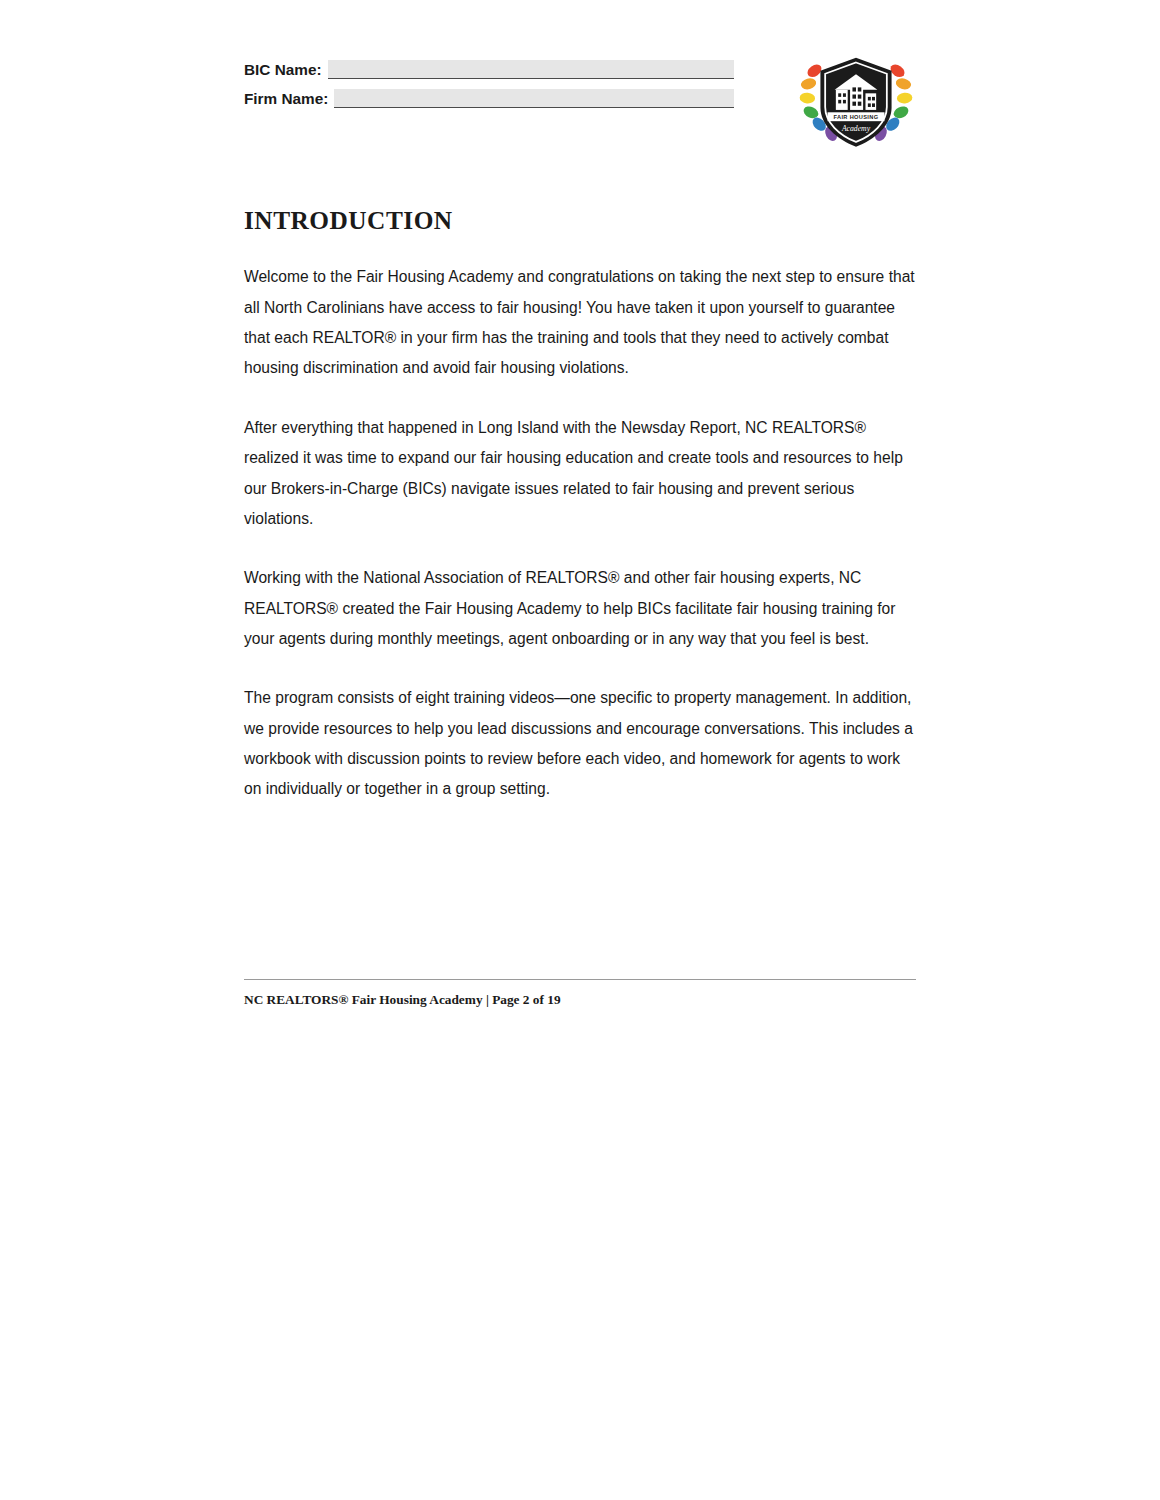BIC Name:
Firm Name:
Fair Housing Academy FAIR HOUSING Academy
INTRODUCTION
Welcome to the Fair Housing Academy and congratulations on taking the next step to ensure that all North Carolinians have access to fair housing! You have taken it upon yourself to guarantee that each REALTOR® in your firm has the training and tools that they need to actively combat housing discrimination and avoid fair housing violations.
After everything that happened in Long Island with the Newsday Report, NC REALTORS® realized it was time to expand our fair housing education and create tools and resources to help our Brokers-in-Charge (BICs) navigate issues related to fair housing and prevent serious violations.
Working with the National Association of REALTORS® and other fair housing experts, NC REALTORS® created the Fair Housing Academy to help BICs facilitate fair housing training for your agents during monthly meetings, agent onboarding or in any way that you feel is best.
The program consists of eight training videos—one specific to property management. In addition, we provide resources to help you lead discussions and encourage conversations. This includes a workbook with discussion points to review before each video, and homework for agents to work on individually or together in a group setting.
NC REALTORS® Fair Housing Academy | Page 2 of 19